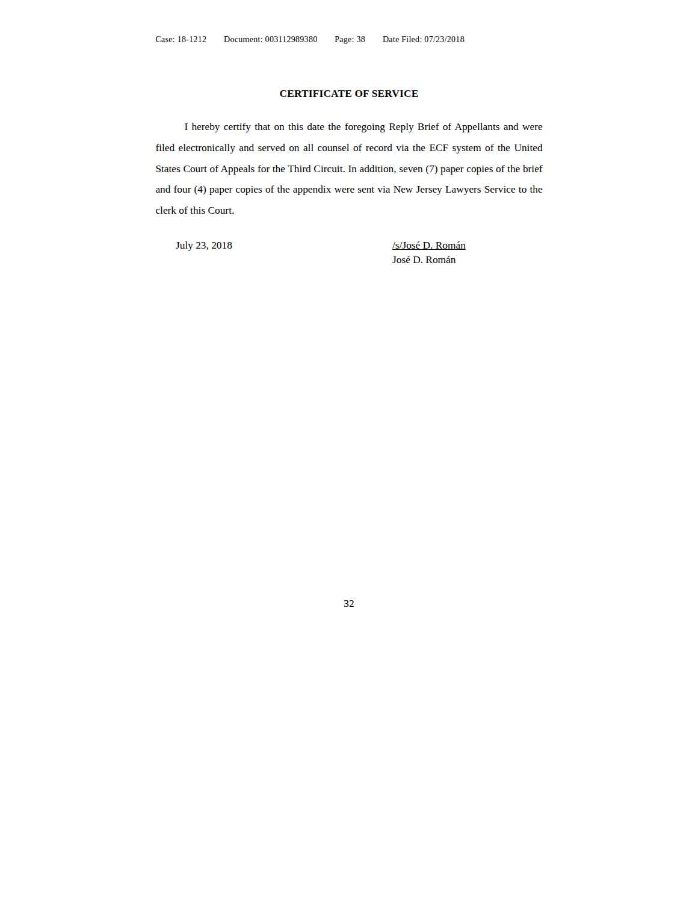Case: 18-1212 Document: 003112989380 Page: 38 Date Filed: 07/23/2018
CERTIFICATE OF SERVICE
I hereby certify that on this date the foregoing Reply Brief of Appellants and were filed electronically and served on all counsel of record via the ECF system of the United States Court of Appeals for the Third Circuit. In addition, seven (7) paper copies of the brief and four (4) paper copies of the appendix were sent via New Jersey Lawyers Service to the clerk of this Court.
July 23, 2018
/s/José D. Román
José D. Román
32